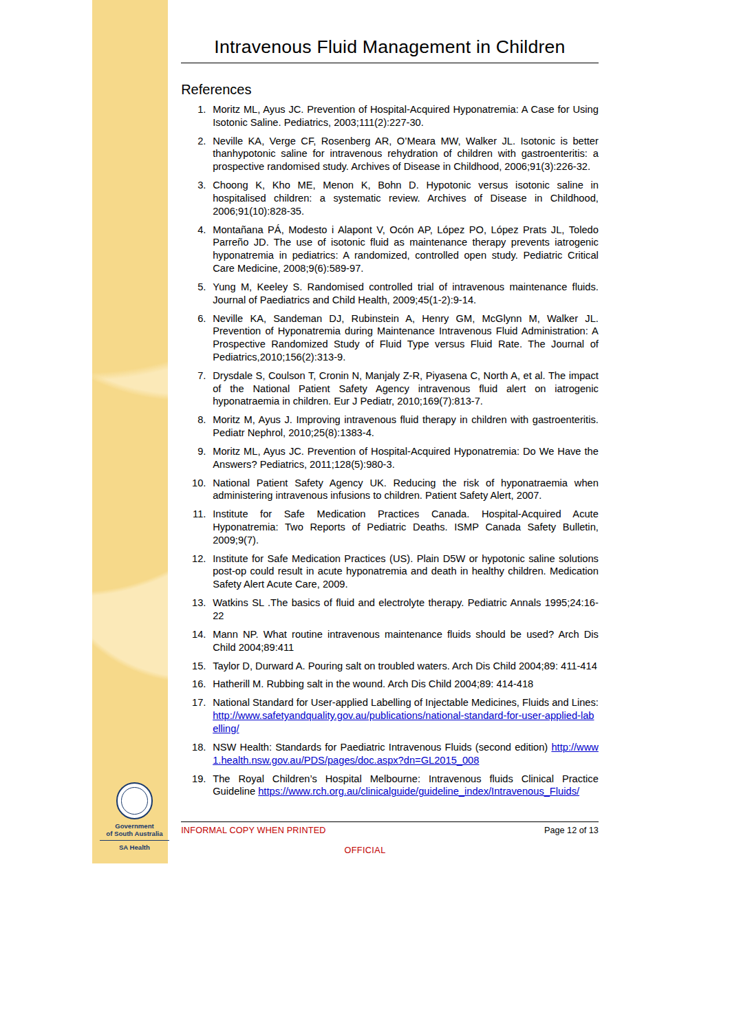Intravenous Fluid Management in Children
References
Moritz ML, Ayus JC. Prevention of Hospital-Acquired Hyponatremia: A Case for Using Isotonic Saline. Pediatrics, 2003;111(2):227-30.
Neville KA, Verge CF, Rosenberg AR, O’Meara MW, Walker JL. Isotonic is better thanhypotonic saline for intravenous rehydration of children with gastroenteritis: a prospective randomised study. Archives of Disease in Childhood, 2006;91(3):226-32.
Choong K, Kho ME, Menon K, Bohn D. Hypotonic versus isotonic saline in hospitalised children: a systematic review. Archives of Disease in Childhood, 2006;91(10):828-35.
Montañana PÁ, Modesto i Alapont V, Ocón AP, López PO, López Prats JL, Toledo Parreño JD. The use of isotonic fluid as maintenance therapy prevents iatrogenic hyponatremia in pediatrics: A randomized, controlled open study. Pediatric Critical Care Medicine, 2008;9(6):589-97.
Yung M, Keeley S. Randomised controlled trial of intravenous maintenance fluids. Journal of Paediatrics and Child Health, 2009;45(1-2):9-14.
Neville KA, Sandeman DJ, Rubinstein A, Henry GM, McGlynn M, Walker JL. Prevention of Hyponatremia during Maintenance Intravenous Fluid Administration: A Prospective Randomized Study of Fluid Type versus Fluid Rate. The Journal of Pediatrics,2010;156(2):313-9.
Drysdale S, Coulson T, Cronin N, Manjaly Z-R, Piyasena C, North A, et al. The impact of the National Patient Safety Agency intravenous fluid alert on iatrogenic hyponatraemia in children. Eur J Pediatr, 2010;169(7):813-7.
Moritz M, Ayus J. Improving intravenous fluid therapy in children with gastroenteritis. Pediatr Nephrol, 2010;25(8):1383-4.
Moritz ML, Ayus JC. Prevention of Hospital-Acquired Hyponatremia: Do We Have the Answers? Pediatrics, 2011;128(5):980-3.
National Patient Safety Agency UK. Reducing the risk of hyponatraemia when administering intravenous infusions to children. Patient Safety Alert, 2007.
Institute for Safe Medication Practices Canada. Hospital-Acquired Acute Hyponatremia: Two Reports of Pediatric Deaths. ISMP Canada Safety Bulletin, 2009;9(7).
Institute for Safe Medication Practices (US). Plain D5W or hypotonic saline solutions post‑op could result in acute hyponatremia and death in healthy children. Medication Safety Alert Acute Care, 2009.
Watkins SL .The basics of fluid and electrolyte therapy. Pediatric Annals 1995;24:16-22
Mann NP. What routine intravenous maintenance fluids should be used? Arch Dis Child 2004;89:411
Taylor D, Durward A. Pouring salt on troubled waters. Arch Dis Child 2004;89: 411-414
Hatherill M. Rubbing salt in the wound. Arch Dis Child 2004;89: 414-418
National Standard for User-applied Labelling of Injectable Medicines, Fluids and Lines: http://www.safetyandquality.gov.au/publications/national-standard-for-user-applied-labelling/
NSW Health: Standards for Paediatric Intravenous Fluids (second edition) http://www1.health.nsw.gov.au/PDS/pages/doc.aspx?dn=GL2015_008
The Royal Children’s Hospital Melbourne: Intravenous fluids Clinical Practice Guideline https://www.rch.org.au/clinicalguide/guideline_index/Intravenous_Fluids/
Government
of South Australia
SA Health
INFORMAL COPY WHEN PRINTED
Page 12 of 13
OFFICIAL